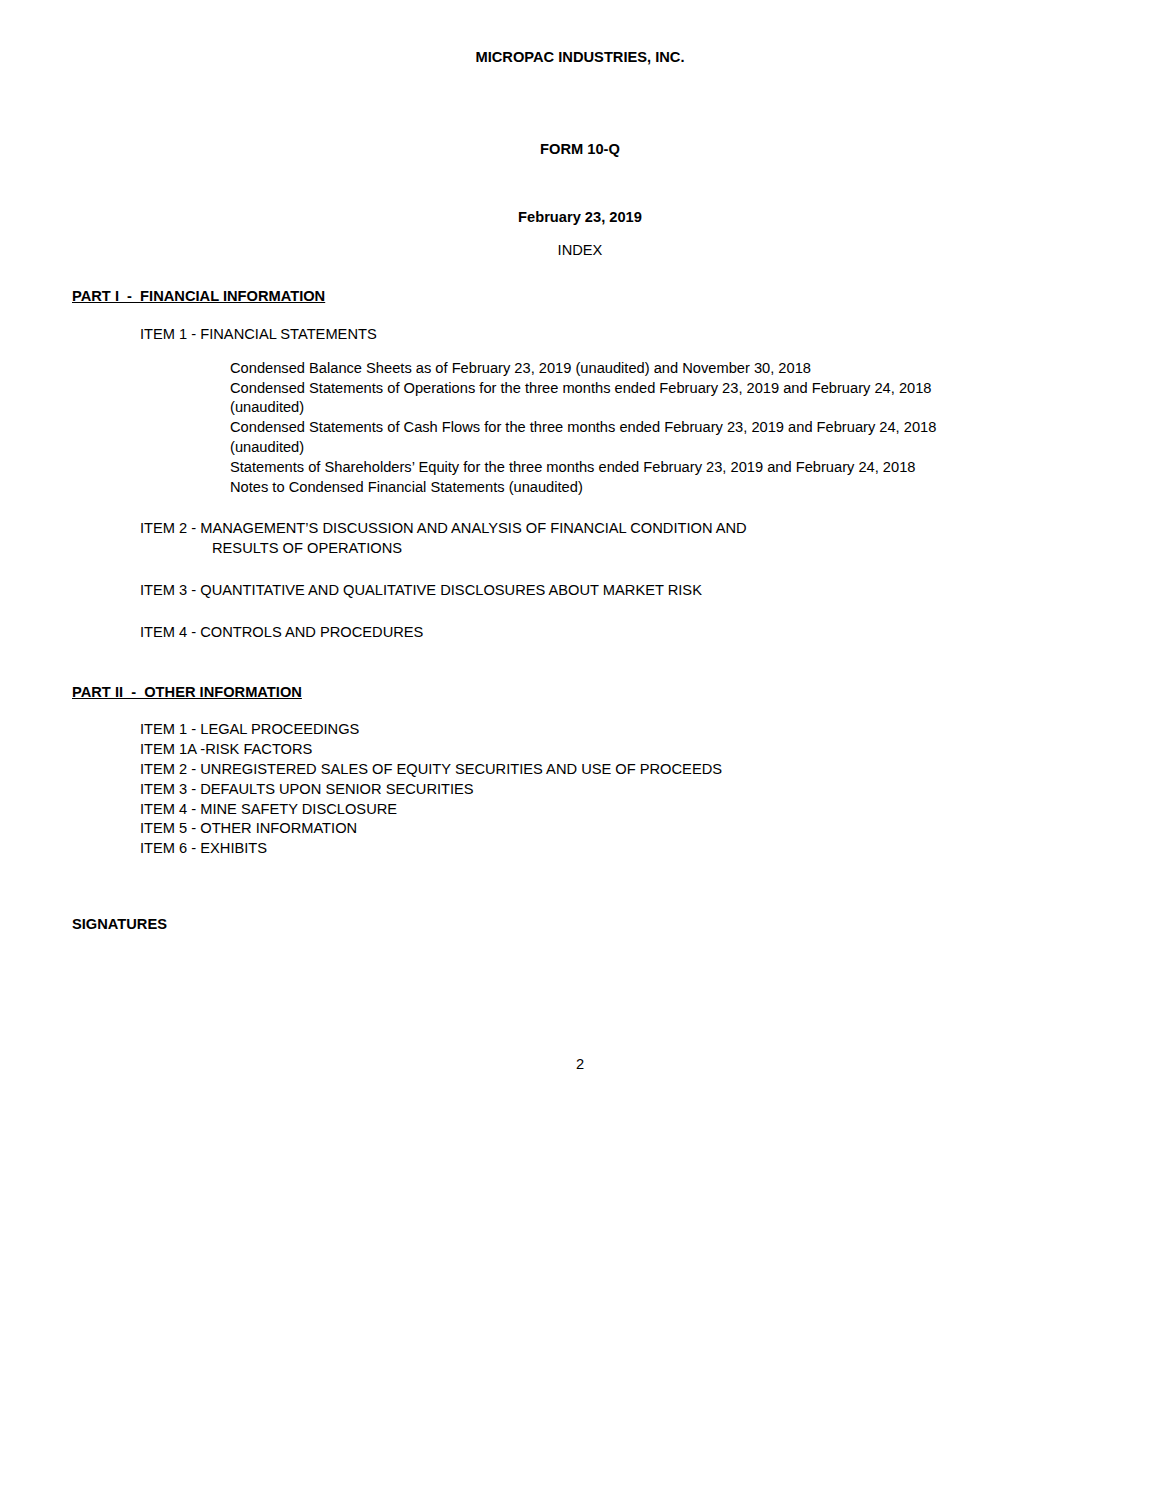MICROPAC INDUSTRIES, INC.
FORM 10-Q
February 23, 2019
INDEX
PART I - FINANCIAL INFORMATION
ITEM 1 - FINANCIAL STATEMENTS
Condensed Balance Sheets as of February 23, 2019 (unaudited) and November 30, 2018
Condensed Statements of Operations for the three months ended February 23, 2019 and February 24, 2018 (unaudited)
Condensed Statements of Cash Flows for the three months ended February 23, 2019 and February 24, 2018 (unaudited)
Statements of Shareholders’ Equity for the three months ended February 23, 2019 and February 24, 2018
Notes to Condensed Financial Statements (unaudited)
ITEM 2 - MANAGEMENT’S DISCUSSION AND ANALYSIS OF FINANCIAL CONDITION AND
RESULTS OF OPERATIONS
ITEM 3 - QUANTITATIVE AND QUALITATIVE DISCLOSURES ABOUT MARKET RISK
ITEM 4 - CONTROLS AND PROCEDURES
PART II - OTHER INFORMATION
ITEM 1 - LEGAL PROCEEDINGS
ITEM 1A -RISK FACTORS
ITEM 2 - UNREGISTERED SALES OF EQUITY SECURITIES AND USE OF PROCEEDS
ITEM 3 - DEFAULTS UPON SENIOR SECURITIES
ITEM 4 - MINE SAFETY DISCLOSURE
ITEM 5 - OTHER INFORMATION
ITEM 6 - EXHIBITS
SIGNATURES
2